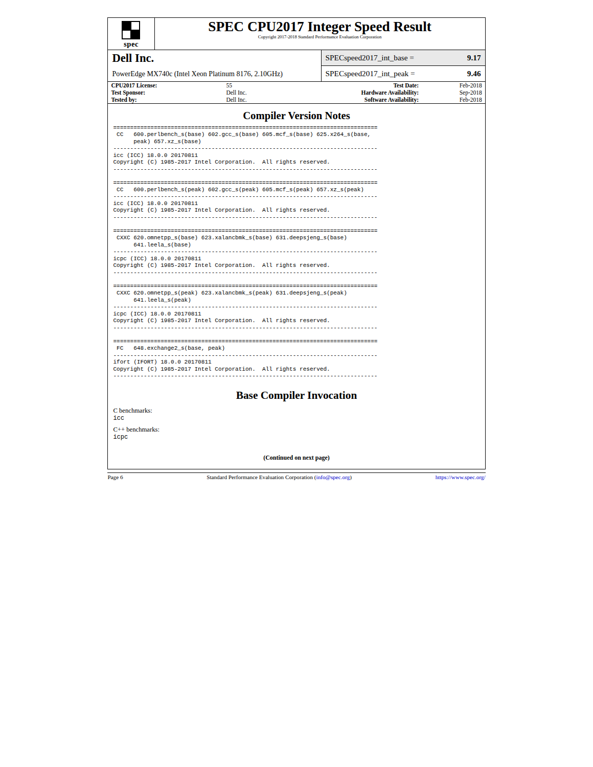spec
SPEC CPU2017 Integer Speed Result
Copyright 2017-2018 Standard Performance Evaluation Corporation
Dell Inc.
PowerEdge MX740c (Intel Xeon Platinum 8176, 2.10GHz)
SPECspeed2017_int_base = 9.17
SPECspeed2017_int_peak = 9.46
| CPU2017 License: | 55 | Test Date: | Feb-2018 |
| Test Sponsor: | Dell Inc. | Hardware Availability: | Sep-2018 |
| Tested by: | Dell Inc. | Software Availability: | Feb-2018 |
Compiler Version Notes
==============================================================================
 CC   600.perlbench_s(base) 602.gcc_s(base) 605.mcf_s(base) 625.x264_s(base,
      peak) 657.xz_s(base)
------------------------------------------------------------------------------
icc (ICC) 18.0.0 20170811
Copyright (C) 1985-2017 Intel Corporation.  All rights reserved.
------------------------------------------------------------------------------

==============================================================================
 CC   600.perlbench_s(peak) 602.gcc_s(peak) 605.mcf_s(peak) 657.xz_s(peak)
------------------------------------------------------------------------------
icc (ICC) 18.0.0 20170811
Copyright (C) 1985-2017 Intel Corporation.  All rights reserved.
------------------------------------------------------------------------------

==============================================================================
 CXXC 620.omnetpp_s(base) 623.xalancbmk_s(base) 631.deepsjeng_s(base)
      641.leela_s(base)
------------------------------------------------------------------------------
icpc (ICC) 18.0.0 20170811
Copyright (C) 1985-2017 Intel Corporation.  All rights reserved.
------------------------------------------------------------------------------

==============================================================================
 CXXC 620.omnetpp_s(peak) 623.xalancbmk_s(peak) 631.deepsjeng_s(peak)
      641.leela_s(peak)
------------------------------------------------------------------------------
icpc (ICC) 18.0.0 20170811
Copyright (C) 1985-2017 Intel Corporation.  All rights reserved.
------------------------------------------------------------------------------

==============================================================================
 FC   648.exchange2_s(base, peak)
------------------------------------------------------------------------------
ifort (IFORT) 18.0.0 20170811
Copyright (C) 1985-2017 Intel Corporation.  All rights reserved.
------------------------------------------------------------------------------
Base Compiler Invocation
C benchmarks:
icc
C++ benchmarks:
icpc
(Continued on next page)
Page 6
Standard Performance Evaluation Corporation (info@spec.org)
https://www.spec.org/